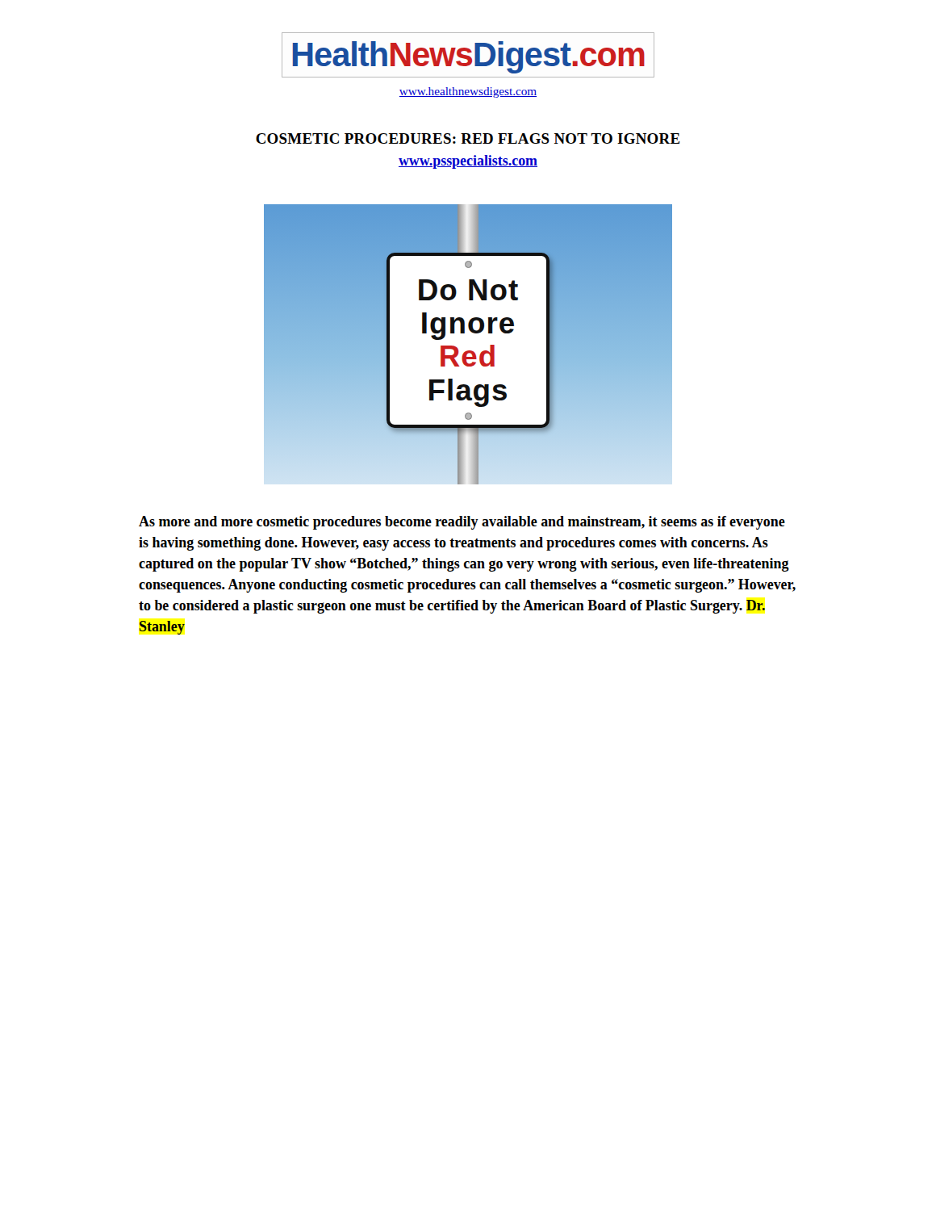Health News Digest.com
www.healthnewsdigest.com
Cosmetic Procedures: Red Flags Not to Ignore
www.psspecialists.com
Do Not Ignore Red Flags
As more and more cosmetic procedures become readily available and mainstream, it seems as if everyone is having something done. However, easy access to treatments and procedures comes with concerns. As captured on the popular TV show “Botched,” things can go very wrong with serious, even life-threatening consequences. Anyone conducting cosmetic procedures can call themselves a “cosmetic surgeon.” However, to be considered a plastic surgeon one must be certified by the American Board of Plastic Surgery. Dr. Stanley